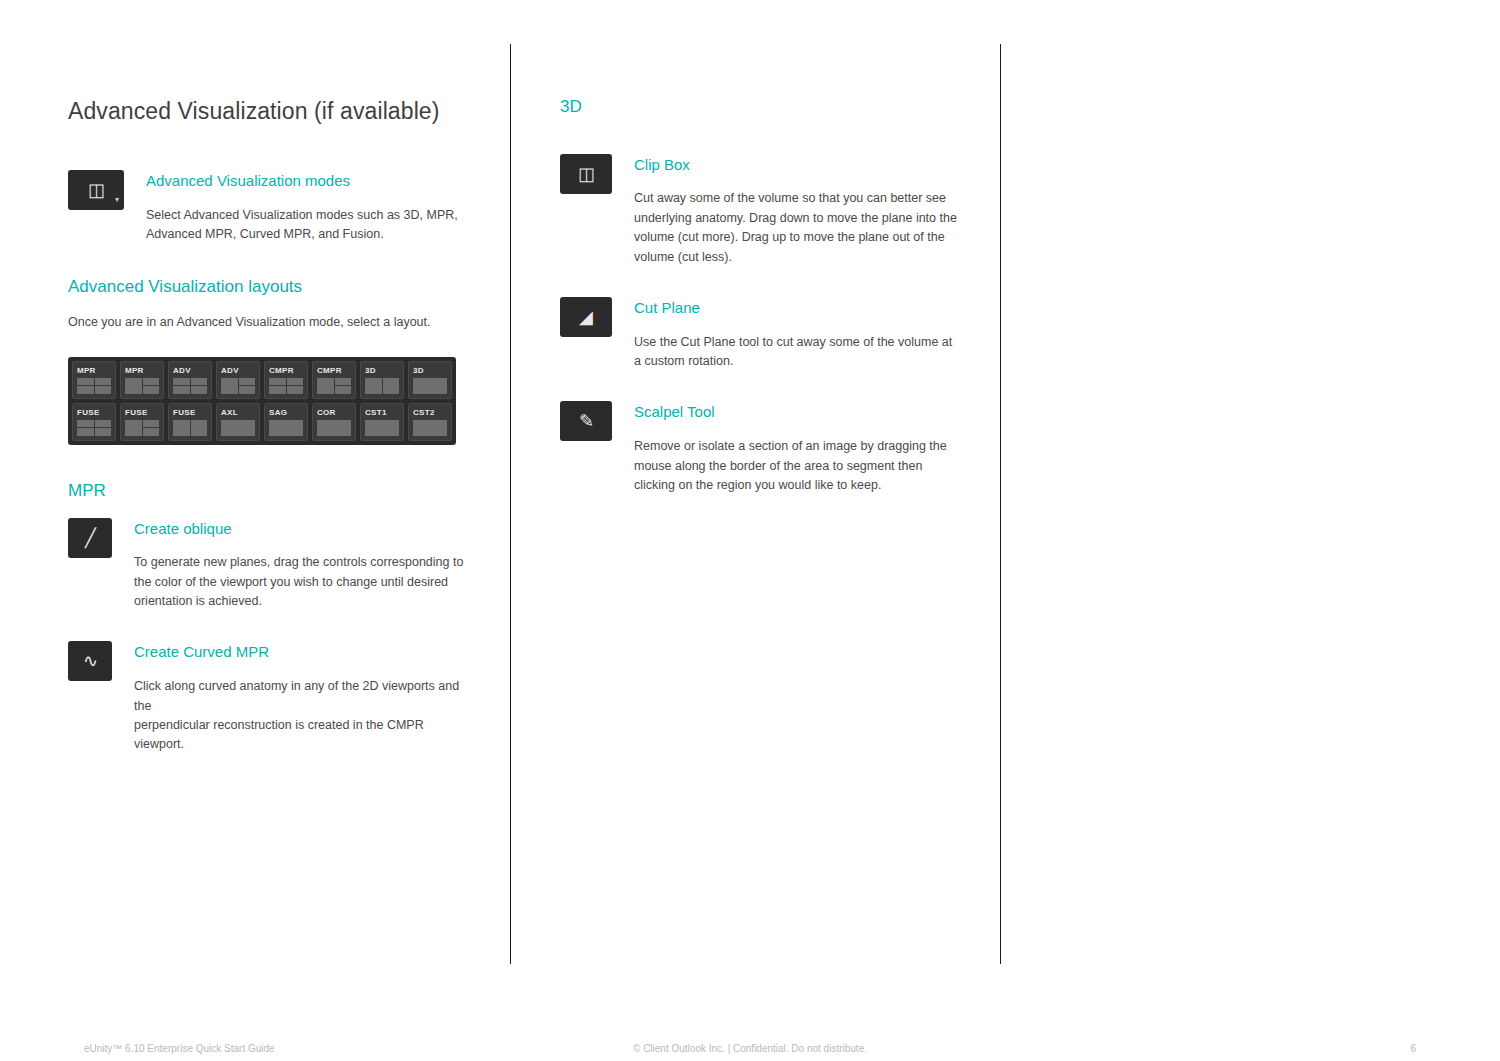Advanced Visualization (if available)
◫ ▾
Advanced Visualization modes
Select Advanced Visualization modes such as 3D, MPR, Advanced MPR, Curved MPR, and Fusion.
Advanced Visualization layouts
Once you are in an Advanced Visualization mode, select a layout.
MPR
MPR
ADV
ADV
CMPR
CMPR
3D
3D
FUSE
FUSE
FUSE
AXL
SAG
COR
CST1
CST2
MPR
╱
Create oblique
To generate new planes, drag the controls corresponding to the color of the viewport you wish to change until desired orientation is achieved.
∿
Create Curved MPR
Click along curved anatomy in any of the 2D viewports and the
perpendicular reconstruction is created in the CMPR viewport.
3D
◫
Clip Box
Cut away some of the volume so that you can better see underlying anatomy. Drag down to move the plane into the volume (cut more). Drag up to move the plane out of the volume (cut less).
◢
Cut Plane
Use the Cut Plane tool to cut away some of the volume at a custom rotation.
✎
Scalpel Tool
Remove or isolate a section of an image by dragging the mouse along the border of the area to segment then clicking on the region you would like to keep.
eUnity™ 6.10 Enterprise Quick Start Guide © Client Outlook Inc. | Confidential. Do not distribute. 6